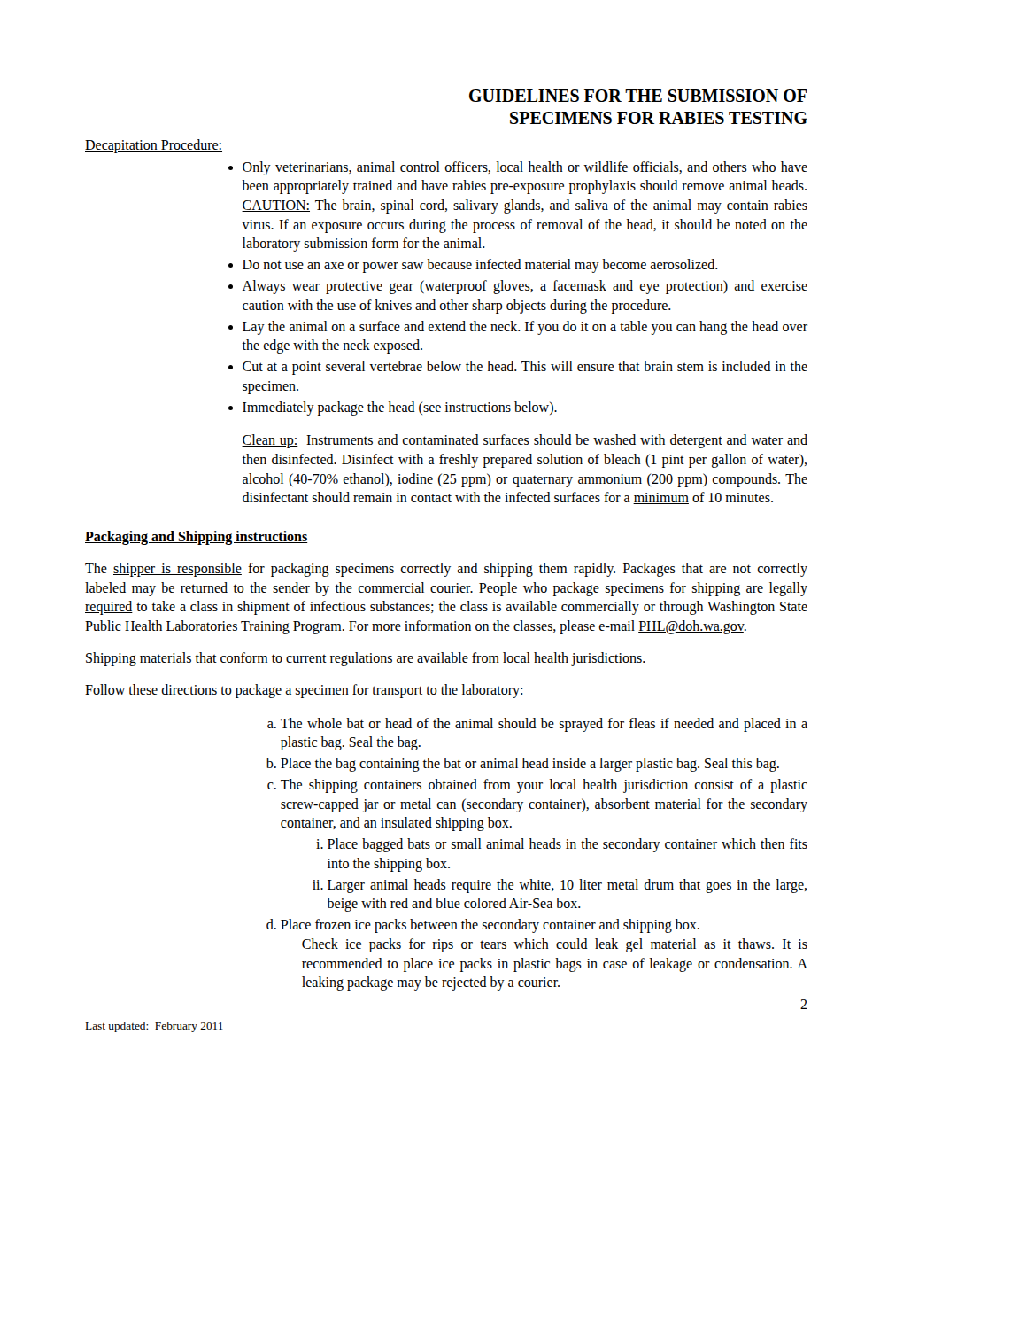GUIDELINES FOR THE SUBMISSION OF
SPECIMENS FOR RABIES TESTING
Decapitation Procedure:
Only veterinarians, animal control officers, local health or wildlife officials, and others who have been appropriately trained and have rabies pre-exposure prophylaxis should remove animal heads. CAUTION: The brain, spinal cord, salivary glands, and saliva of the animal may contain rabies virus. If an exposure occurs during the process of removal of the head, it should be noted on the laboratory submission form for the animal.
Do not use an axe or power saw because infected material may become aerosolized.
Always wear protective gear (waterproof gloves, a facemask and eye protection) and exercise caution with the use of knives and other sharp objects during the procedure.
Lay the animal on a surface and extend the neck. If you do it on a table you can hang the head over the edge with the neck exposed.
Cut at a point several vertebrae below the head. This will ensure that brain stem is included in the specimen.
Immediately package the head (see instructions below).
Clean up: Instruments and contaminated surfaces should be washed with detergent and water and then disinfected. Disinfect with a freshly prepared solution of bleach (1 pint per gallon of water), alcohol (40-70% ethanol), iodine (25 ppm) or quaternary ammonium (200 ppm) compounds. The disinfectant should remain in contact with the infected surfaces for a minimum of 10 minutes.
Packaging and Shipping instructions
The shipper is responsible for packaging specimens correctly and shipping them rapidly. Packages that are not correctly labeled may be returned to the sender by the commercial courier. People who package specimens for shipping are legally required to take a class in shipment of infectious substances; the class is available commercially or through Washington State Public Health Laboratories Training Program. For more information on the classes, please e-mail PHL@doh.wa.gov.
Shipping materials that conform to current regulations are available from local health jurisdictions.
Follow these directions to package a specimen for transport to the laboratory:
The whole bat or head of the animal should be sprayed for fleas if needed and placed in a plastic bag. Seal the bag.
Place the bag containing the bat or animal head inside a larger plastic bag. Seal this bag.
The shipping containers obtained from your local health jurisdiction consist of a plastic screw-capped jar or metal can (secondary container), absorbent material for the secondary container, and an insulated shipping box.
Place bagged bats or small animal heads in the secondary container which then fits into the shipping box.
Larger animal heads require the white, 10 liter metal drum that goes in the large, beige with red and blue colored Air-Sea box.
Place frozen ice packs between the secondary container and shipping box. Check ice packs for rips or tears which could leak gel material as it thaws. It is recommended to place ice packs in plastic bags in case of leakage or condensation. A leaking package may be rejected by a courier.
2
Last updated: February 2011